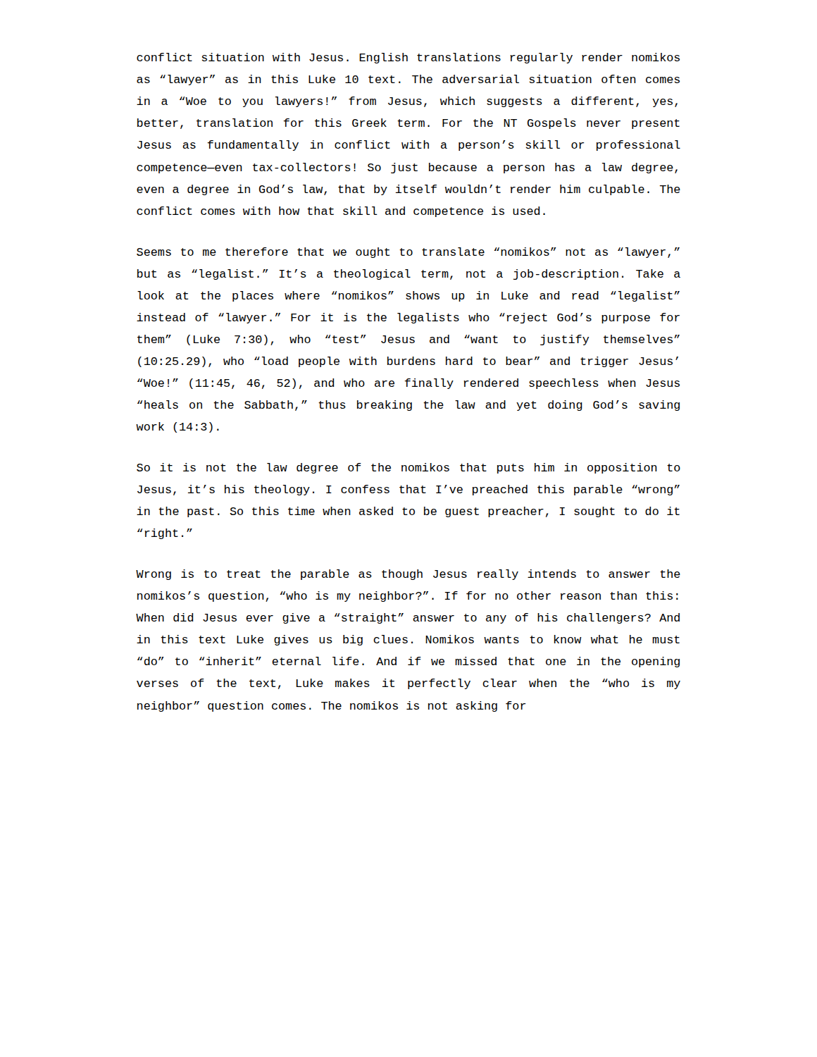conflict situation with Jesus. English translations regularly render nomikos as “lawyer” as in this Luke 10 text. The adversarial situation often comes in a “Woe to you lawyers!” from Jesus, which suggests a different, yes, better, translation for this Greek term. For the NT Gospels never present Jesus as fundamentally in conflict with a person’s skill or professional competence—even tax-collectors! So just because a person has a law degree, even a degree in God’s law, that by itself wouldn’t render him culpable. The conflict comes with how that skill and competence is used.
Seems to me therefore that we ought to translate “nomikos” not as “lawyer,” but as “legalist.” It’s a theological term, not a job-description. Take a look at the places where “nomikos” shows up in Luke and read “legalist” instead of “lawyer.” For it is the legalists who “reject God’s purpose for them” (Luke 7:30), who “test” Jesus and “want to justify themselves” (10:25.29), who “load people with burdens hard to bear” and trigger Jesus’ “Woe!” (11:45, 46, 52), and who are finally rendered speechless when Jesus “heals on the Sabbath,” thus breaking the law and yet doing God’s saving work (14:3).
So it is not the law degree of the nomikos that puts him in opposition to Jesus, it’s his theology. I confess that I’ve preached this parable “wrong” in the past. So this time when asked to be guest preacher, I sought to do it “right.”
Wrong is to treat the parable as though Jesus really intends to answer the nomikos’s question, “who is my neighbor?”. If for no other reason than this: When did Jesus ever give a “straight” answer to any of his challengers? And in this text Luke gives us big clues. Nomikos wants to know what he must “do” to “inherit” eternal life. And if we missed that one in the opening verses of the text, Luke makes it perfectly clear when the “who is my neighbor” question comes. The nomikos is not asking for